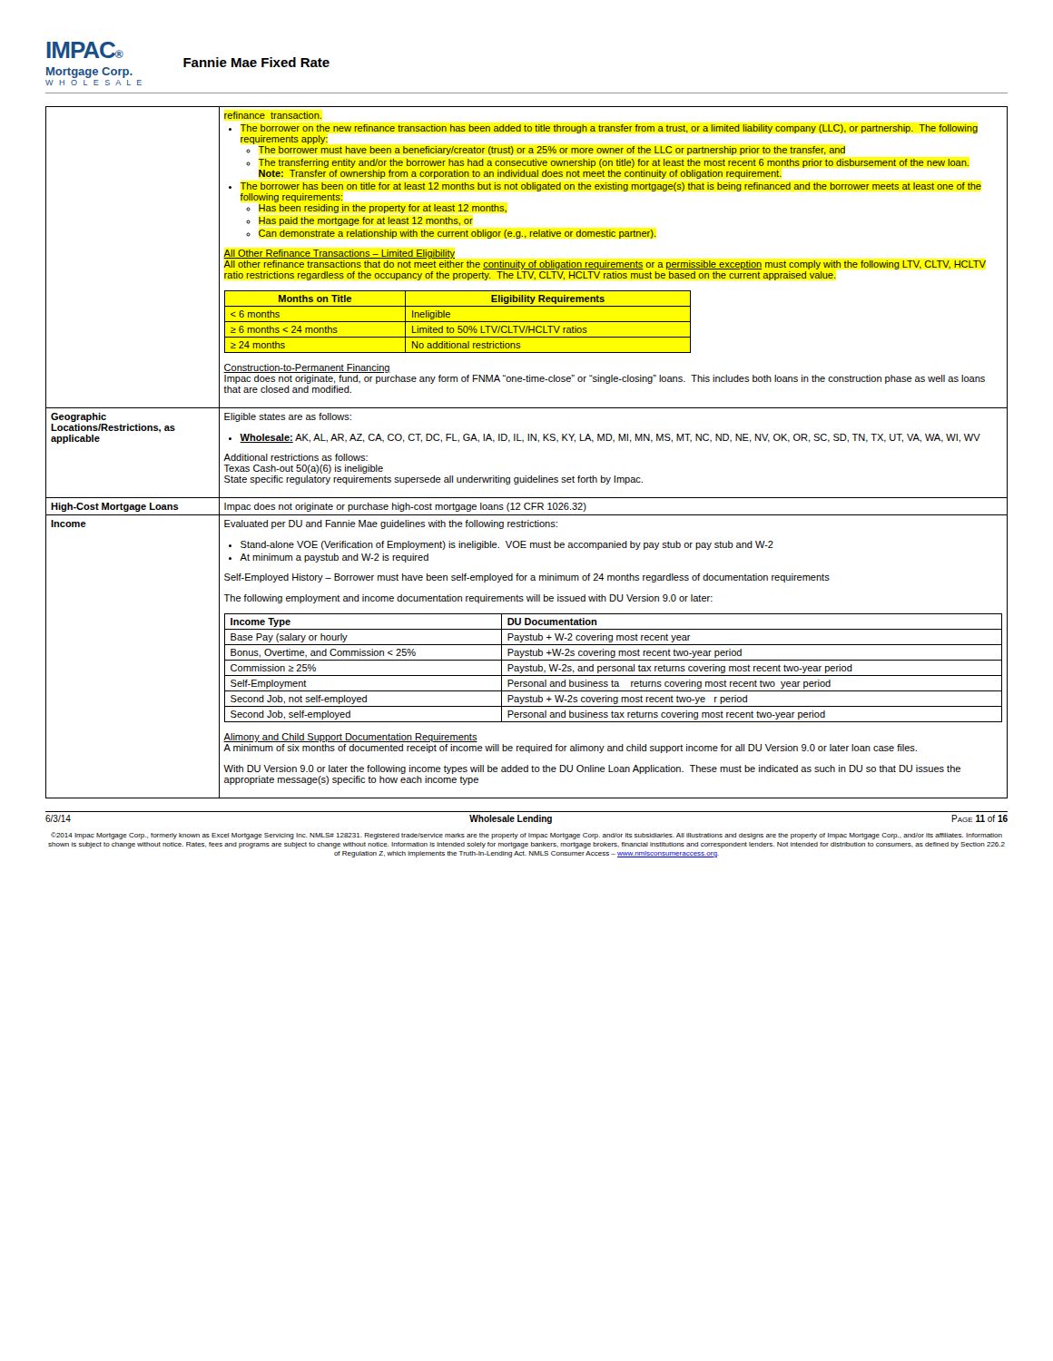IMPAC®
Mortgage Corp.
W H O L E S A L E
Fannie Mae Fixed Rate
| | refinance transaction. The borrower on the new refinance transaction has been added to title through a transfer from a trust, or a limited liability company (LLC), or partnership. The following requirements apply: The borrower must have been a beneficiary/creator (trust) or a 25% or more owner of the LLC or partnership prior to the transfer, and The transferring entity and/or the borrower has had a consecutive ownership (on title) for at least the most recent 6 months prior to disbursement of the new loan. Note: Transfer of ownership from a corporation to an individual does not meet the continuity of obligation requirement. The borrower has been on title for at least 12 months but is not obligated on the existing mortgage(s) that is being refinanced and the borrower meets at least one of the following requirements: Has been residing in the property for at least 12 months, Has paid the mortgage for at least 12 months, or Can demonstrate a relationship with the current obligor (e.g., relative or domestic partner). All Other Refinance Transactions – Limited Eligibility All other refinance transactions that do not meet either the continuity of obligation requirements or a permissible exception must comply with the following LTV, CLTV, HCLTV ratio restrictions regardless of the occupancy of the property. The LTV, CLTV, HCLTV ratios must be based on the current appraised value. / Months on Title / Eligibility Requirements / / --- / --- / / < 6 months / Ineligible / / ≥ 6 months < 24 months / Limited to 50% LTV/CLTV/HCLTV ratios / / ≥ 24 months / No additional restrictions / Construction-to-Permanent Financing Impac does not originate, fund, or purchase any form of FNMA “one-time-close” or “single-closing” loans. This includes both loans in the construction phase as well as loans that are closed and modified. |
| Geographic Locations/Restrictions, as applicable | Eligible states are as follows: Wholesale: AK, AL, AR, AZ, CA, CO, CT, DC, FL, GA, IA, ID, IL, IN, KS, KY, LA, MD, MI, MN, MS, MT, NC, ND, NE, NV, OK, OR, SC, SD, TN, TX, UT, VA, WA, WI, WV Additional restrictions as follows: Texas Cash-out 50(a)(6) is ineligible State specific regulatory requirements supersede all underwriting guidelines set forth by Impac. |
| High-Cost Mortgage Loans | Impac does not originate or purchase high-cost mortgage loans (12 CFR 1026.32) |
| Income | Evaluated per DU and Fannie Mae guidelines with the following restrictions: Stand-alone VOE (Verification of Employment) is ineligible. VOE must be accompanied by pay stub or pay stub and W-2 At minimum a paystub and W-2 is required Self-Employed History – Borrower must have been self-employed for a minimum of 24 months regardless of documentation requirements The following employment and income documentation requirements will be issued with DU Version 9.0 or later: / Income Type / DU Documentation / / --- / --- / / Base Pay (salary or hourly / Paystub + W-2 covering most recent year / / Bonus, Overtime, and Commission < 25% / Paystub +W-2s covering most recent two-year period / / Commission ≥ 25% / Paystub, W-2s, and personal tax returns covering most recent two-year period / / Self-Employment / Personal and business ta returns covering most recent two year period / / Second Job, not self-employed / Paystub + W-2s covering most recent two-ye r period / / Second Job, self-employed / Personal and business tax returns covering most recent two-year period / Alimony and Child Support Documentation Requirements A minimum of six months of documented receipt of income will be required for alimony and child support income for all DU Version 9.0 or later loan case files. With DU Version 9.0 or later the following income types will be added to the DU Online Loan Application. These must be indicated as such in DU so that DU issues the appropriate message(s) specific to how each income type |
6/3/14 Wholesale Lending PAGE 11 of 16
©2014 Impac Mortgage Corp., formerly known as Excel Mortgage Servicing Inc. NMLS# 128231. Registered trade/service marks are the property of Impac Mortgage Corp. and/or its subsidiaries. All illustrations and designs are the property of Impac Mortgage Corp., and/or its affiliates. Information shown is subject to change without notice. Rates, fees and programs are subject to change without notice. Information is intended solely for mortgage bankers, mortgage brokers, financial institutions and correspondent lenders. Not intended for distribution to consumers, as defined by Section 226.2 of Regulation Z, which implements the Truth-In-Lending Act. NMLS Consumer Access – www.nmlsconsumeraccess.org.